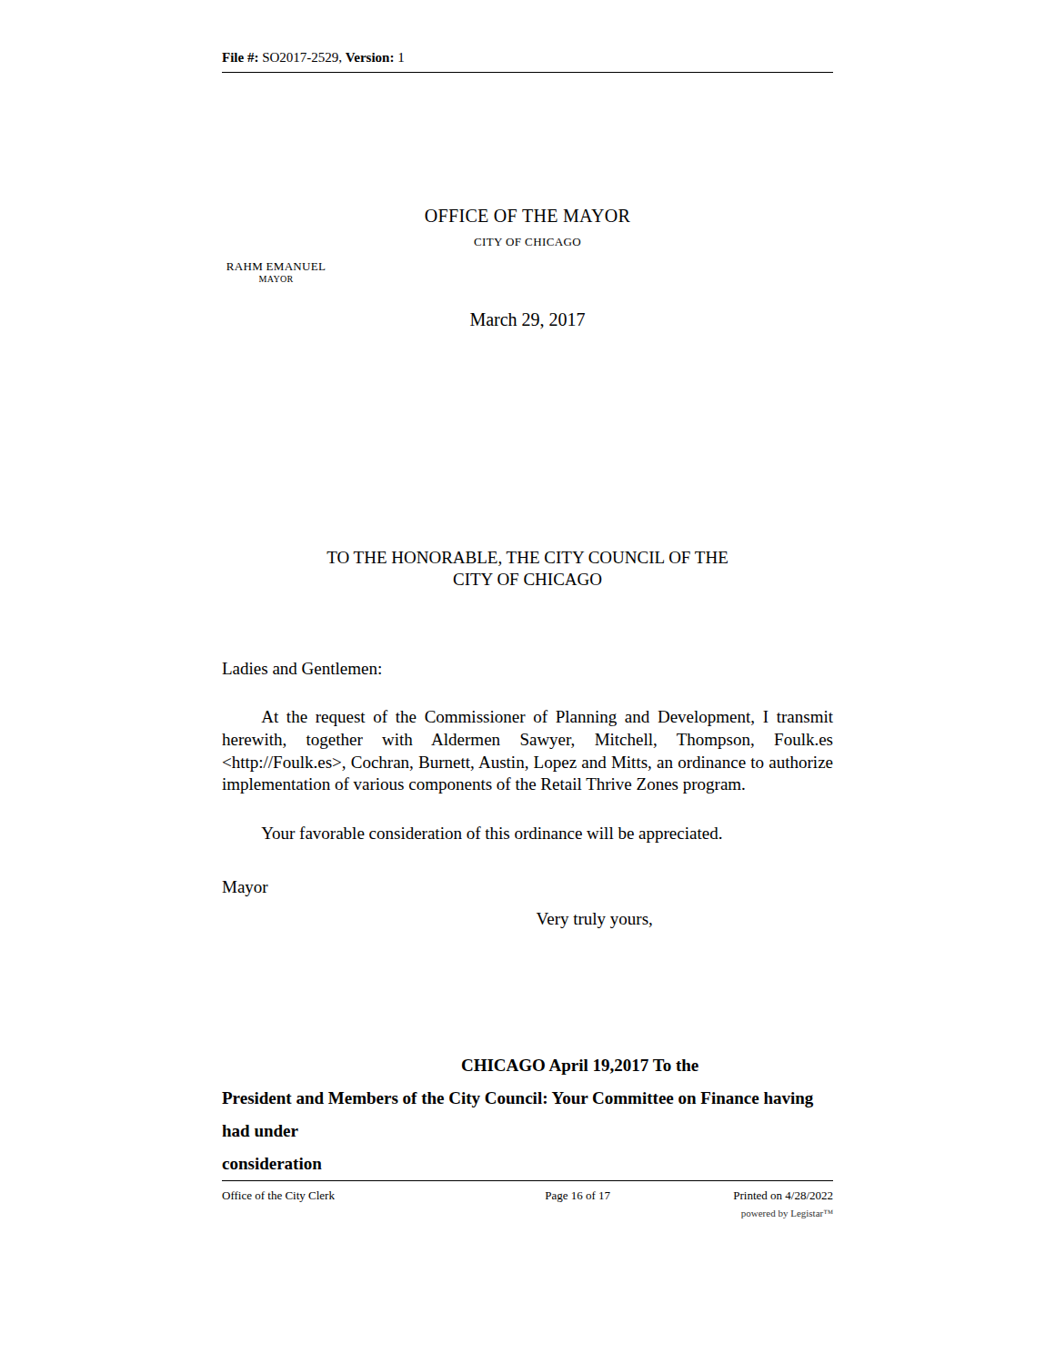File #: SO2017-2529, Version: 1
OFFICE OF THE MAYOR
CITY OF CHICAGO
RAHM EMANUEL
MAYOR
March 29, 2017
TO THE HONORABLE, THE CITY COUNCIL OF THE
CITY OF CHICAGO
Ladies and Gentlemen:
At the request of the Commissioner of Planning and Development, I transmit herewith, together with Aldermen Sawyer, Mitchell, Thompson, Foulk.es <http://Foulk.es>, Cochran, Burnett, Austin, Lopez and Mitts, an ordinance to authorize implementation of various components of the Retail Thrive Zones program.
Your favorable consideration of this ordinance will be appreciated.
Mayor
Very truly yours,
CHICAGO April 19,2017 To the
President and Members of the City Council: Your Committee on Finance having had under
consideration
Office of the City Clerk
Page 16 of 17
Printed on 4/28/2022
powered by Legistar™